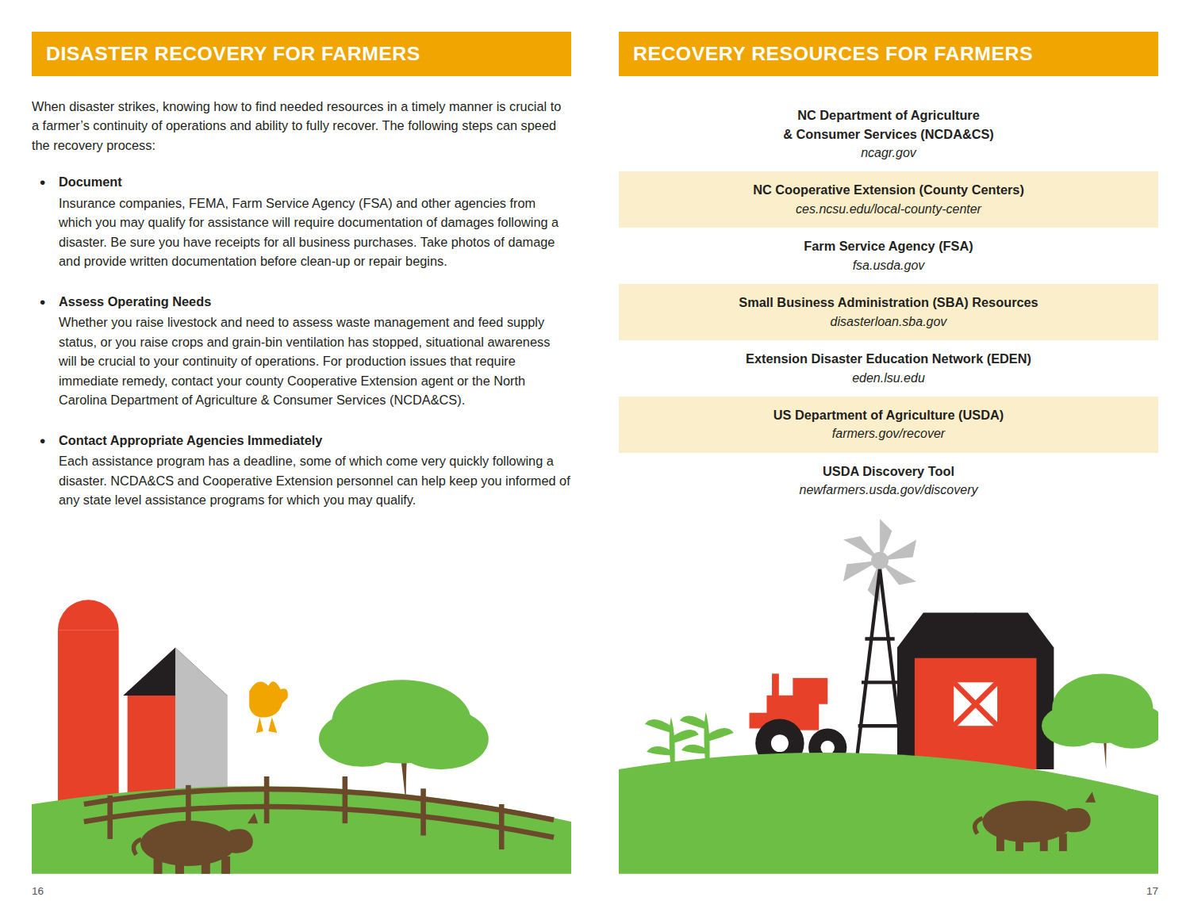Disaster Recovery for Farmers
When disaster strikes, knowing how to find needed resources in a timely manner is crucial to a farmer’s continuity of operations and ability to fully recover. The following steps can speed the recovery process:
Document Insurance companies, FEMA, Farm Service Agency (FSA) and other agencies from which you may qualify for assistance will require documentation of damages following a disaster. Be sure you have receipts for all business purchases. Take photos of damage and provide written documentation before clean-up or repair begins.
Assess Operating Needs Whether you raise livestock and need to assess waste management and feed supply status, or you raise crops and grain-bin ventilation has stopped, situational awareness will be crucial to your continuity of operations. For production issues that require immediate remedy, contact your county Cooperative Extension agent or the North Carolina Department of Agriculture & Consumer Services (NCDA&CS).
Contact Appropriate Agencies Immediately Each assistance program has a deadline, some of which come very quickly following a disaster. NCDA&CS and Cooperative Extension personnel can help keep you informed of any state level assistance programs for which you may qualify.
16
Recovery Resources for Farmers
NC Department of Agriculture
& Consumer Services (NCDA&CS) ncagr.gov
NC Cooperative Extension (County Centers) ces.ncsu.edu/local-county-center
Farm Service Agency (FSA) fsa.usda.gov
Small Business Administration (SBA) Resources disasterloan.sba.gov
Extension Disaster Education Network (EDEN) eden.lsu.edu
US Department of Agriculture (USDA) farmers.gov/recover
USDA Discovery Tool newfarmers.usda.gov/discovery
17